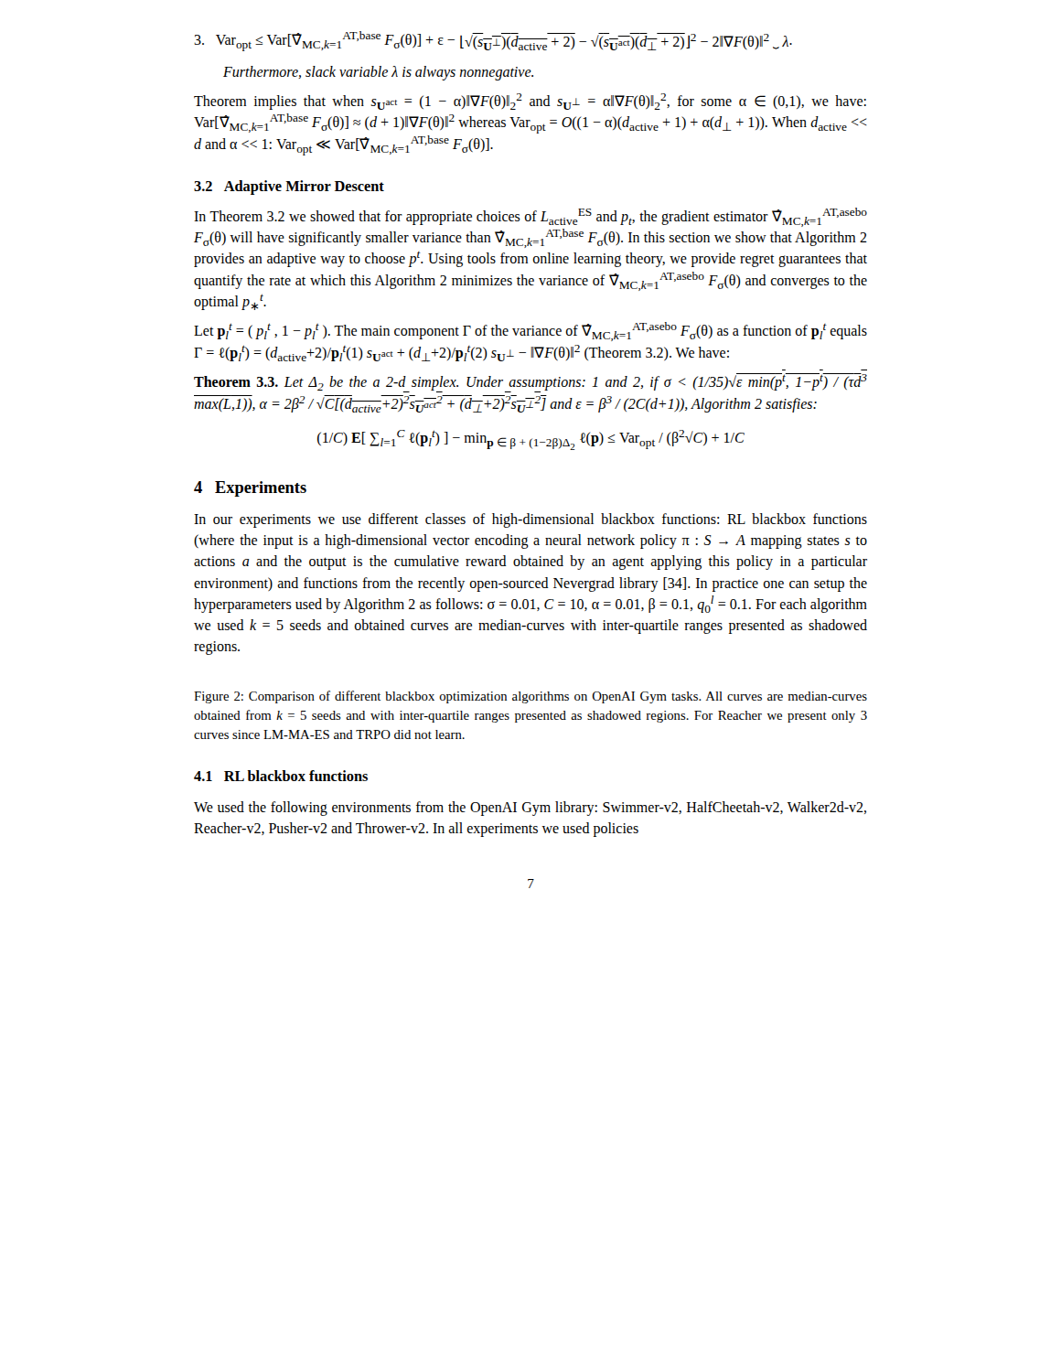3. Varopt ≤ Var[∇̂MC,k=1AT,base Fσ(θ)] + ε − ⌊√(sU⊥)(dactive + 2) − √(sUact)(d⊥ + 2)⌋2 − 2‖∇F(θ)‖2 ⏟ λ .
Furthermore, slack variable λ is always nonnegative.
Theorem implies that when sUact = (1 − α)‖∇F(θ)‖22 and sU⊥ = α‖∇F(θ)‖22, for some α ∈ (0,1), we have: Var[∇̂MC,k=1AT,base Fσ(θ)] ≈ (d + 1)‖∇F(θ)‖2 whereas Varopt = O((1 − α)(dactive + 1) + α(d⊥ + 1)). When dactive << d and α << 1: Varopt ≪ Var[∇̂MC,k=1AT,base Fσ(θ)].
3.2 Adaptive Mirror Descent
In Theorem 3.2 we showed that for appropriate choices of LactiveES and pt, the gradient estimator ∇̂MC,k=1AT,asebo Fσ(θ) will have significantly smaller variance than ∇̂MC,k=1AT,base Fσ(θ). In this section we show that Algorithm 2 provides an adaptive way to choose pt. Using tools from online learning theory, we provide regret guarantees that quantify the rate at which this Algorithm 2 minimizes the variance of ∇̂MC,k=1AT,asebo Fσ(θ) and converges to the optimal p∗t.
Let plt = ( plt , 1 − plt ). The main component Γ of the variance of ∇̂MC,k=1AT,asebo Fσ(θ) as a function of plt equals Γ = ℓ(plt) = (dactive+2)/plt(1) sUact + (d⊥+2)/plt(2) sU⊥ − ‖∇F(θ)‖2 (Theorem 3.2). We have:
Theorem 3.3. Let Δ2 be the a 2-d simplex. Under assumptions: 1 and 2, if σ < (1/35)√ε min(pt, 1−pt) / (τd3 max(L,1)), α = 2β2 / √C[(dactive+2)2sUact2 + (d⊥+2)2sU⊥2] and ε = β3 / (2C(d+1)), Algorithm 2 satisfies:
(1/C) E[ ∑l=1C ℓ(plt) ] − minp ∈ β + (1−2β)Δ2 ℓ(p) ≤ Varopt / (β2√C) + 1/C
4 Experiments
In our experiments we use different classes of high-dimensional blackbox functions: RL blackbox functions (where the input is a high-dimensional vector encoding a neural network policy π : S → A mapping states s to actions a and the output is the cumulative reward obtained by an agent applying this policy in a particular environment) and functions from the recently open-sourced Nevergrad library [34]. In practice one can setup the hyperparameters used by Algorithm 2 as follows: σ = 0.01, C = 10, α = 0.01, β = 0.1, q0l = 0.1. For each algorithm we used k = 5 seeds and obtained curves are median-curves with inter-quartile ranges presented as shadowed regions.
Figure 2: Comparison of different blackbox optimization algorithms on OpenAI Gym tasks. All curves are median-curves obtained from k = 5 seeds and with inter-quartile ranges presented as shadowed regions. For Reacher we present only 3 curves since LM-MA-ES and TRPO did not learn.
4.1 RL blackbox functions
We used the following environments from the OpenAI Gym library: Swimmer-v2, HalfCheetah-v2, Walker2d-v2, Reacher-v2, Pusher-v2 and Thrower-v2. In all experiments we used policies
7